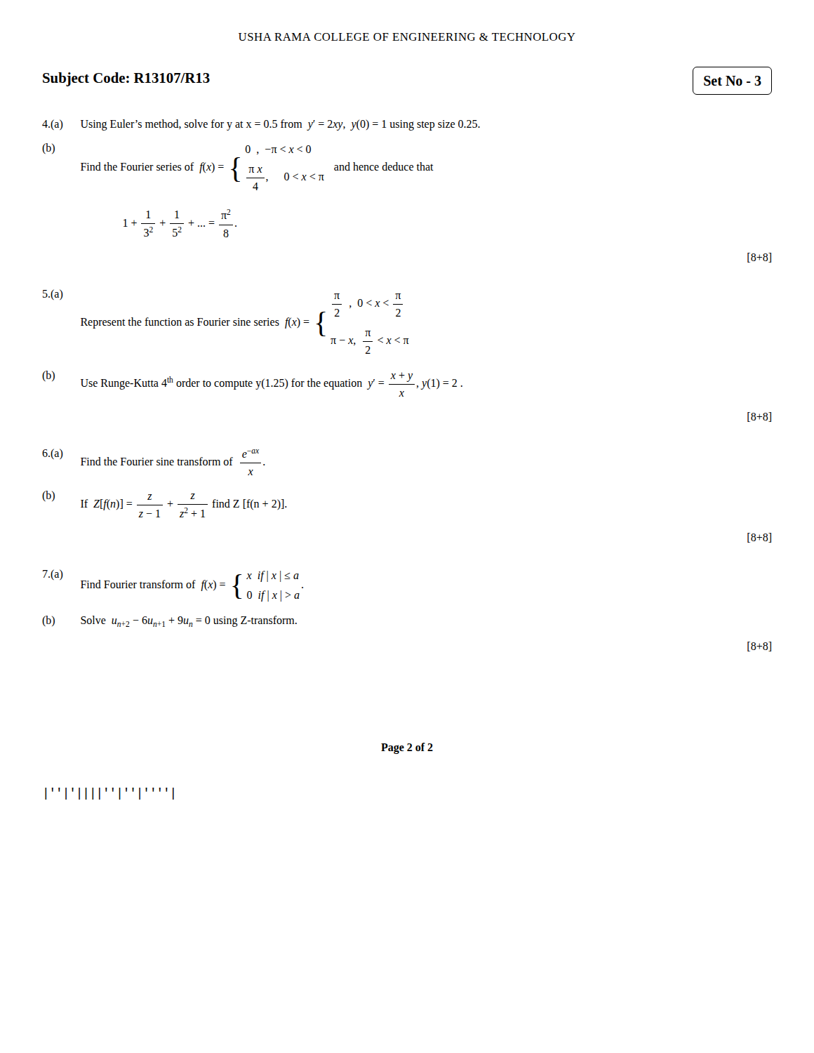USHA RAMA COLLEGE OF ENGINEERING & TECHNOLOGY
Subject Code: R13107/R13
Set No - 3
4.(a)
Using Euler’s method, solve for y at x = 0.5 from y′ = 2xy, y(0) = 1 using step size 0.25.
(b)
Find the Fourier series of f(x) = {
0 , −π < x < 0
π x 4, 0 < x < π
and hence deduce that
1 + 132 + 152 + ... = π28.
[8+8]
5.(a)
Represent the function as Fourier sine series f(x) = {
π 2 , 0 < x < π 2
π − x, π 2 < x < π
(b)
Use Runge-Kutta 4th order to compute y(1.25) for the equation y′ = x + y x, y(1) = 2 .
[8+8]
6.(a)
Find the Fourier sine transform of e−ax x.
(b)
If Z[f(n)] = zz − 1 + zz2 + 1 find Z [f(n + 2)].
[8+8]
7.(a)
Find Fourier transform of f(x) = {
x if | x | ≤ a
0 if | x | > a
.
(b)
Solve un+2 − 6un+1 + 9un = 0 using Z-transform.
[8+8]
Page 2 of 2
|''|'||||''|''|''''|